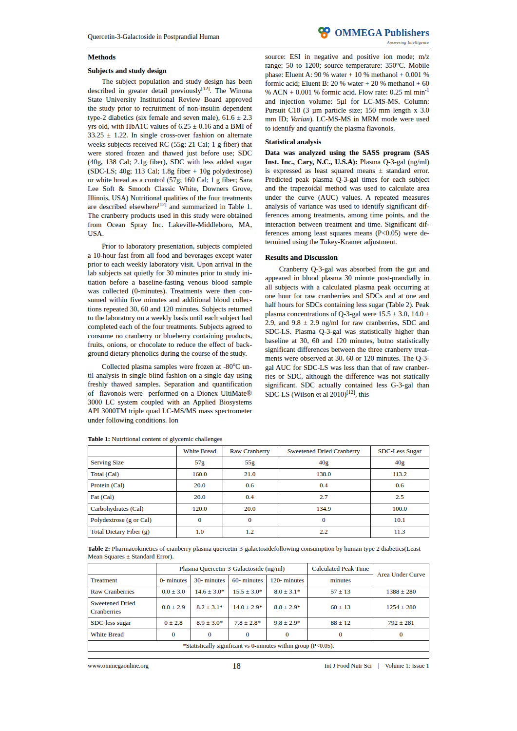Quercetin-3-Galactoside in Postprandial Human
OMMEGA Publishers
Answering Intelligence
Methods
Subjects and study design
The subject population and study design has been described in greater detail previously[12]. The Winona State University Institutional Review Board approved the study prior to recruitment of non-insulin dependent type-2 diabetics (six female and seven male), 61.6 ± 2.3 yrs old, with HbA1C values of 6.25 ± 0.16 and a BMI of 33.25 ± 1.22. In single cross-over fashion on alternate weeks subjects received RC (55g; 21 Cal; 1 g fiber) that were stored frozen and thawed just before use; SDC (40g, 138 Cal; 2.1g fiber), SDC with less added sugar (SDC-LS; 40g; 113 Cal; 1.8g fiber + 10g polydextrose) or white bread as a control (57g; 160 Cal; 1 g fiber; Sara Lee Soft & Smooth Classic White, Downers Grove, Illinois, USA) Nutritional qualities of the four treatments are described elsewhere[12] and summarized in Table 1. The cranberry products used in this study were obtained from Ocean Spray Inc. Lakeville-Middleboro, MA, USA.
Prior to laboratory presentation, subjects completed a 10-hour fast from all food and beverages except water prior to each weekly laboratory visit. Upon arrival in the lab subjects sat quietly for 30 minutes prior to study initiation before a baseline-fasting venous blood sample was collected (0-minutes). Treatments were then consumed within five minutes and additional blood collections repeated 30, 60 and 120 minutes. Subjects returned to the laboratory on a weekly basis until each subject had completed each of the four treatments. Subjects agreed to consume no cranberry or blueberry containing products, fruits, onions, or chocolate to reduce the effect of background dietary phenolics during the course of the study.
Collected plasma samples were frozen at -80oC until analysis in single blind fashion on a single day using freshly thawed samples. Separation and quantification of flavonols were performed on a Dionex UltiMate® 3000 LC system coupled with an Applied Biosystems API 3000TM triple quad LC-MS/MS mass spectrometer under following conditions. Ion
source: ESI in negative and positive ion mode; m/z range: 50 to 1200; source temperature: 350°C. Mobile phase: Eluent A: 90 % water + 10 % methanol + 0.001 % formic acid; Eluent B: 20 % water + 20 % methanol + 60 % ACN + 0.001 % formic acid. Flow rate: 0.25 ml min-1 and injection volume: 5µl for LC-MS-MS. Column: Pursuit C18 (3 µm particle size; 150 mm length x 3.0 mm ID; Varian). LC-MS-MS in MRM mode were used to identify and quantify the plasma flavonols.
Statistical analysis
Data was analyzed using the SASS program (SAS Inst. Inc., Cary, N.C., U.S.A): Plasma Q-3-gal (ng/ml) is expressed as least squared means ± standard error. Predicted peak plasma Q-3-gal times for each subject and the trapezoidal method was used to calculate area under the curve (AUC) values. A repeated measures analysis of variance was used to identify significant differences among treatments, among time points, and the interaction between treatment and time. Significant differences among least squares means (P<0.05) were determined using the Tukey-Kramer adjustment.
Results and Discussion
Cranberry Q-3-gal was absorbed from the gut and appeared in blood plasma 30 minute post-prandially in all subjects with a calculated plasma peak occurring at one hour for raw cranberries and SDCs and at one and half hours for SDCs containing less sugar (Table 2). Peak plasma concentrations of Q-3-gal were 15.5 ± 3.0, 14.0 ± 2.9, and 9.8 ± 2.9 ng/ml for raw cranberries, SDC and SDC-LS. Plasma Q-3-gal was statistically higher than baseline at 30, 60 and 120 minutes, butno statistically significant differences between the three cranberry treatments were observed at 30, 60 or 120 minutes. The Q-3-gal AUC for SDC-LS was less than that of raw cranberries or SDC, although the difference was not statically significant. SDC actually contained less G-3-gal than SDC-LS (Wilson et al 2010)[12], this
Table 1: Nutritional content of glycemic challenges
| | White Bread | Raw Cranberry | Sweetened Dried Cranberry | SDC-Less Sugar |
| --- | --- | --- | --- | --- |
| Serving Size | 57g | 55g | 40g | 40g |
| Total (Cal) | 160.0 | 21.0 | 138.0 | 113.2 |
| Protein (Cal) | 20.0 | 0.6 | 0.4 | 0.6 |
| Fat (Cal) | 20.0 | 0.4 | 2.7 | 2.5 |
| Carbohydrates (Cal) | 120.0 | 20.0 | 134.9 | 100.0 |
| Polydextrose (g or Cal) | 0 | 0 | 0 | 10.1 |
| Total Dietary Fiber (g) | 1.0 | 1.2 | 2.2 | 11.3 |
Table 2: Pharmacokinetics of cranberry plasma quercetin-3-galactosidefollowing consumption by human type 2 diabetics(Least Mean Squares ± Standard Error).
| | Plasma Quercetin-3-Galactoside (ng/ml) | Calculated Peak Time | Area Under Curve |
| --- | --- | --- | --- |
| Treatment | 0- minutes | 30- minutes | 60- minutes | 120- minutes | minutes |
| Raw Cranberries | 0.0 ± 3.0 | 14.6 ± 3.0* | 15.5 ± 3.0* | 8.0 ± 3.1* | 57 ± 13 | 1388 ± 280 |
| Sweetened Dried Cranberries | 0.0 ± 2.9 | 8.2 ± 3.1* | 14.0 ± 2.9* | 8.8 ± 2.9* | 60 ± 13 | 1254 ± 280 |
| SDC-less sugar | 0 ± 2.8 | 8.9 ± 3.0* | 7.8 ± 2.8* | 9.8 ± 2.9* | 88 ± 12 | 792 ± 281 |
| White Bread | 0 | 0 | 0 | 0 | 0 | 0 |
| *Statistically significant vs 0-minutes within group (P<0.05). |
www.ommegaonline.org
18
Int J Food Nutr Sci | Volume 1: Issue 1